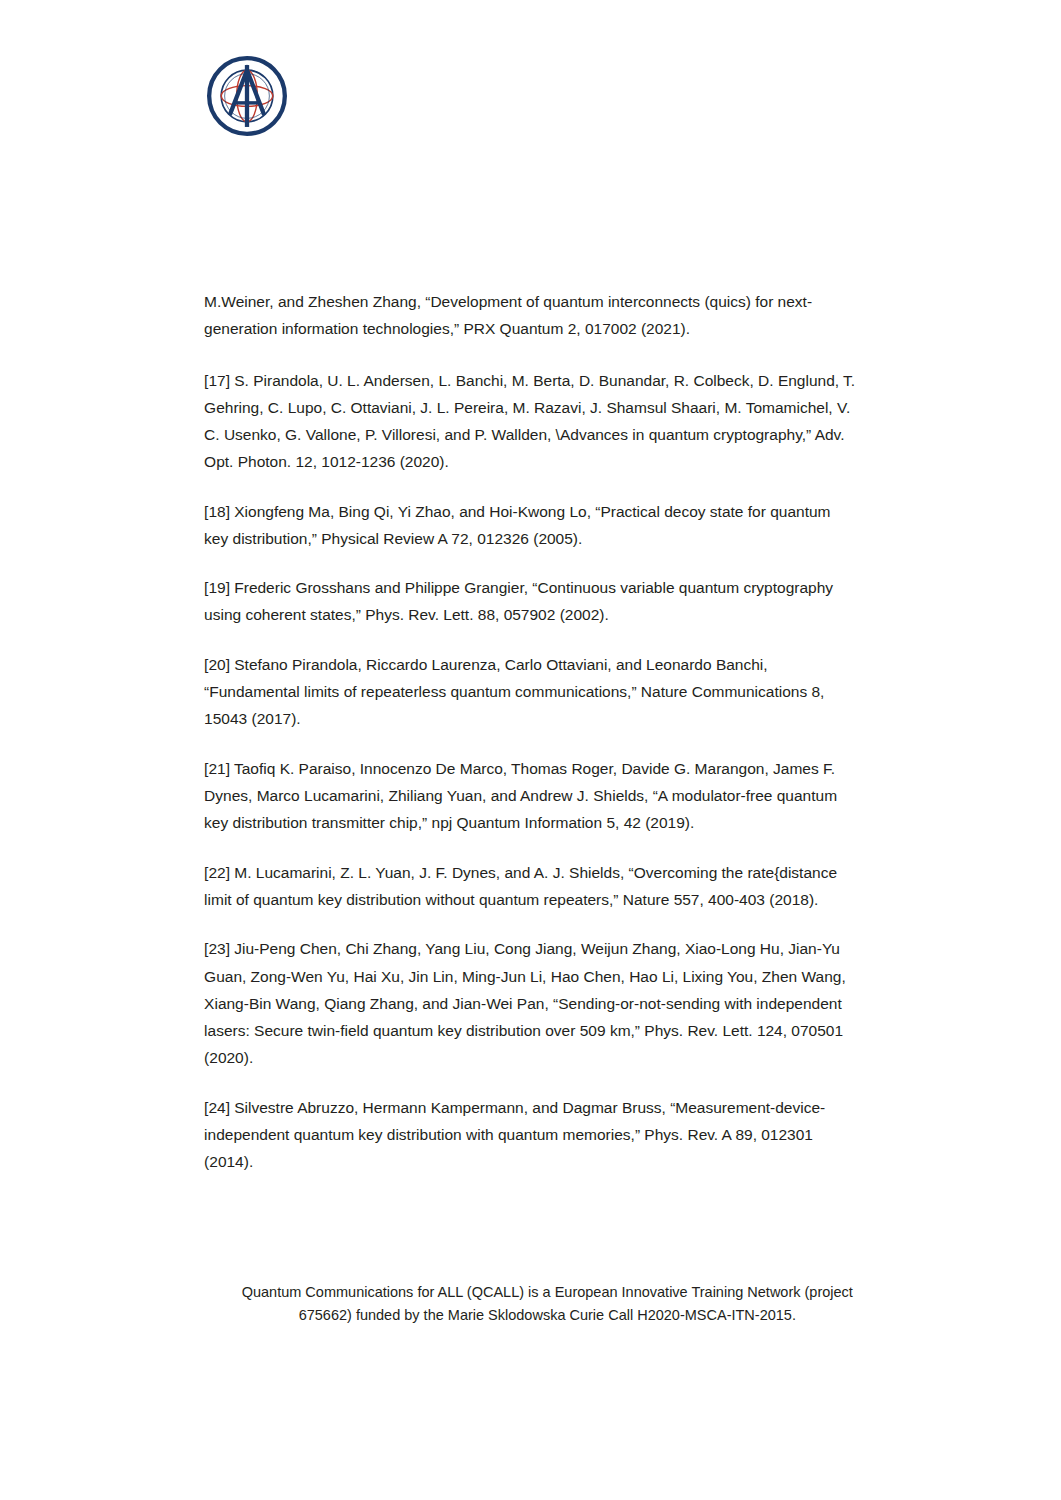M.Weiner, and Zheshen Zhang, “Development of quantum interconnects (quics) for next-generation information technologies,” PRX Quantum 2, 017002 (2021).
[17] S. Pirandola, U. L. Andersen, L. Banchi, M. Berta, D. Bunandar, R. Colbeck, D. Englund, T. Gehring, C. Lupo, C. Ottaviani, J. L. Pereira, M. Razavi, J. Shamsul Shaari, M. Tomamichel, V. C. Usenko, G. Vallone, P. Villoresi, and P. Wallden, \Advances in quantum cryptography,” Adv. Opt. Photon. 12, 1012-1236 (2020).
[18] Xiongfeng Ma, Bing Qi, Yi Zhao, and Hoi-Kwong Lo, “Practical decoy state for quantum key distribution,” Physical Review A 72, 012326 (2005).
[19] Frederic Grosshans and Philippe Grangier, “Continuous variable quantum cryptography using coherent states,” Phys. Rev. Lett. 88, 057902 (2002).
[20] Stefano Pirandola, Riccardo Laurenza, Carlo Ottaviani, and Leonardo Banchi, “Fundamental limits of repeaterless quantum communications,” Nature Communications 8, 15043 (2017).
[21] Taofiq K. Paraiso, Innocenzo De Marco, Thomas Roger, Davide G. Marangon, James F. Dynes, Marco Lucamarini, Zhiliang Yuan, and Andrew J. Shields, “A modulator-free quantum key distribution transmitter chip,” npj Quantum Information 5, 42 (2019).
[22] M. Lucamarini, Z. L. Yuan, J. F. Dynes, and A. J. Shields, “Overcoming the rate{distance limit of quantum key distribution without quantum repeaters,” Nature 557, 400-403 (2018).
[23] Jiu-Peng Chen, Chi Zhang, Yang Liu, Cong Jiang, Weijun Zhang, Xiao-Long Hu, Jian-Yu Guan, Zong-Wen Yu, Hai Xu, Jin Lin, Ming-Jun Li, Hao Chen, Hao Li, Lixing You, Zhen Wang, Xiang-Bin Wang, Qiang Zhang, and Jian-Wei Pan, “Sending-or-not-sending with independent lasers: Secure twin-field quantum key distribution over 509 km,” Phys. Rev. Lett. 124, 070501 (2020).
[24] Silvestre Abruzzo, Hermann Kampermann, and Dagmar Bruss, “Measurement-device-independent quantum key distribution with quantum memories,” Phys. Rev. A 89, 012301 (2014).
Quantum Communications for ALL (QCALL) is a European Innovative Training Network (project 675662) funded by the Marie Sklodowska Curie Call H2020-MSCA-ITN-2015.